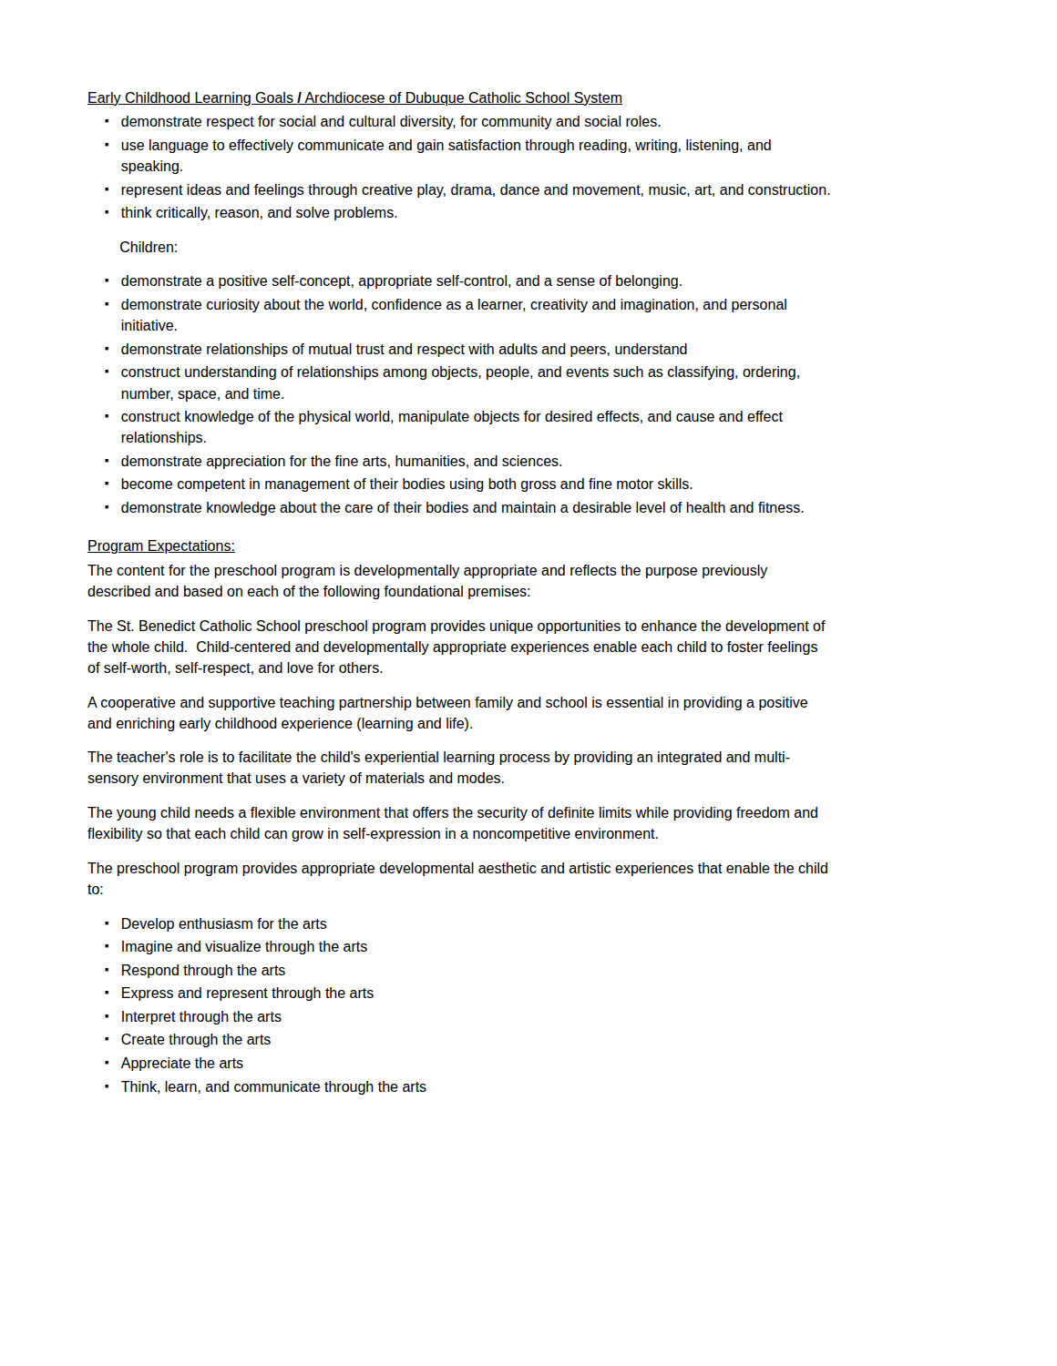Early Childhood Learning Goals / Archdiocese of Dubuque Catholic School System
demonstrate respect for social and cultural diversity, for community and social roles.
use language to effectively communicate and gain satisfaction through reading, writing, listening, and speaking.
represent ideas and feelings through creative play, drama, dance and movement, music, art, and construction.
think critically, reason, and solve problems.
Children:
demonstrate a positive self-concept, appropriate self-control, and a sense of belonging.
demonstrate curiosity about the world, confidence as a learner, creativity and imagination, and personal initiative.
demonstrate relationships of mutual trust and respect with adults and peers, understand
construct understanding of relationships among objects, people, and events such as classifying, ordering, number, space, and time.
construct knowledge of the physical world, manipulate objects for desired effects, and cause and effect relationships.
demonstrate appreciation for the fine arts, humanities, and sciences.
become competent in management of their bodies using both gross and fine motor skills.
demonstrate knowledge about the care of their bodies and maintain a desirable level of health and fitness.
Program Expectations:
The content for the preschool program is developmentally appropriate and reflects the purpose previously described and based on each of the following foundational premises:
The St. Benedict Catholic School preschool program provides unique opportunities to enhance the development of the whole child. Child-centered and developmentally appropriate experiences enable each child to foster feelings of self-worth, self-respect, and love for others.
A cooperative and supportive teaching partnership between family and school is essential in providing a positive and enriching early childhood experience (learning and life).
The teacher's role is to facilitate the child's experiential learning process by providing an integrated and multi-sensory environment that uses a variety of materials and modes.
The young child needs a flexible environment that offers the security of definite limits while providing freedom and flexibility so that each child can grow in self-expression in a noncompetitive environment.
The preschool program provides appropriate developmental aesthetic and artistic experiences that enable the child to:
Develop enthusiasm for the arts
Imagine and visualize through the arts
Respond through the arts
Express and represent through the arts
Interpret through the arts
Create through the arts
Appreciate the arts
Think, learn, and communicate through the arts